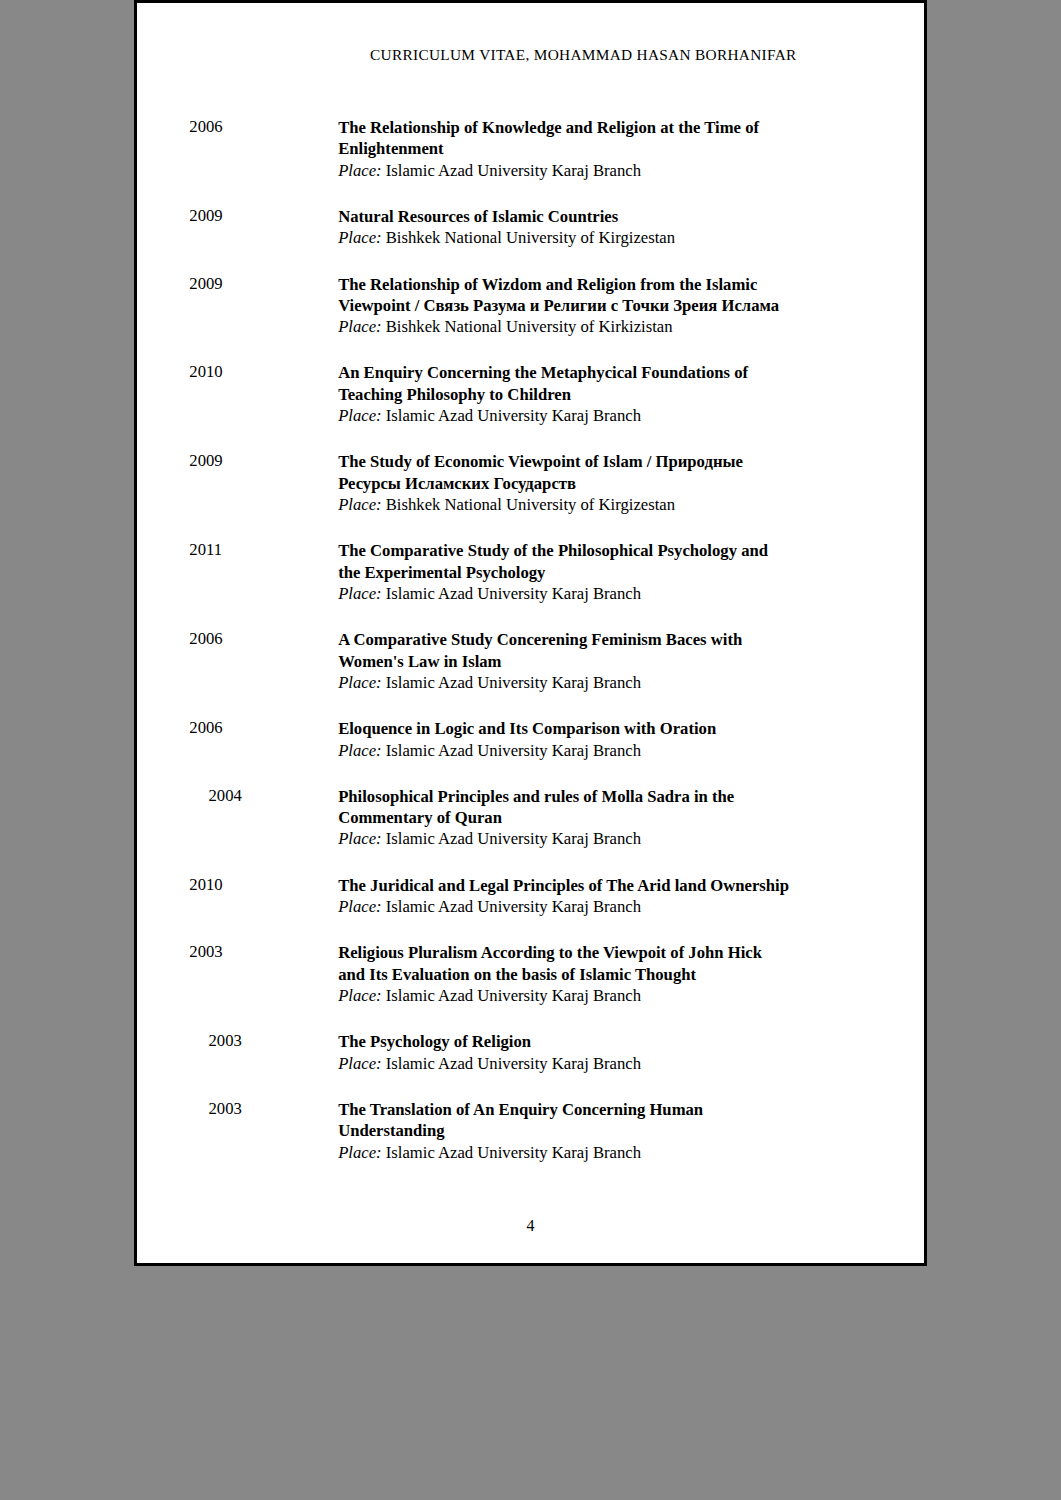CURRICULUM VITAE, MOHAMMAD HASAN BORHANIFAR
| 2006 | The Relationship of Knowledge and Religion at the Time of Enlightenment Place: Islamic Azad University Karaj Branch |
| 2009 | Natural Resources of Islamic Countries Place: Bishkek National University of Kirgizestan |
| 2009 | The Relationship of Wizdom and Religion from the Islamic Viewpoint / Связь Разума и Религии с Точки Зреия Ислама Place: Bishkek National University of Kirkizistan |
| 2010 | An Enquiry Concerning the Metaphycical Foundations of Teaching Philosophy to Children Place: Islamic Azad University Karaj Branch |
| 2009 | The Study of Economic Viewpoint of Islam / Природные Ресурсы Исламских Государств Place: Bishkek National University of Kirgizestan |
| 2011 | The Comparative Study of the Philosophical Psychology and the Experimental Psychology Place: Islamic Azad University Karaj Branch |
| 2006 | A Comparative Study Concerening Feminism Baces with Women's Law in Islam Place: Islamic Azad University Karaj Branch |
| 2006 | Eloquence in Logic and Its Comparison with Oration Place: Islamic Azad University Karaj Branch |
| 2004 | Philosophical Principles and rules of Molla Sadra in the Commentary of Quran Place: Islamic Azad University Karaj Branch |
| 2010 | The Juridical and Legal Principles of The Arid land Ownership Place: Islamic Azad University Karaj Branch |
| 2003 | Religious Pluralism According to the Viewpoit of John Hick and Its Evaluation on the basis of Islamic Thought Place: Islamic Azad University Karaj Branch |
| 2003 | The Psychology of Religion Place: Islamic Azad University Karaj Branch |
| 2003 | The Translation of An Enquiry Concerning Human Understanding Place: Islamic Azad University Karaj Branch |
4